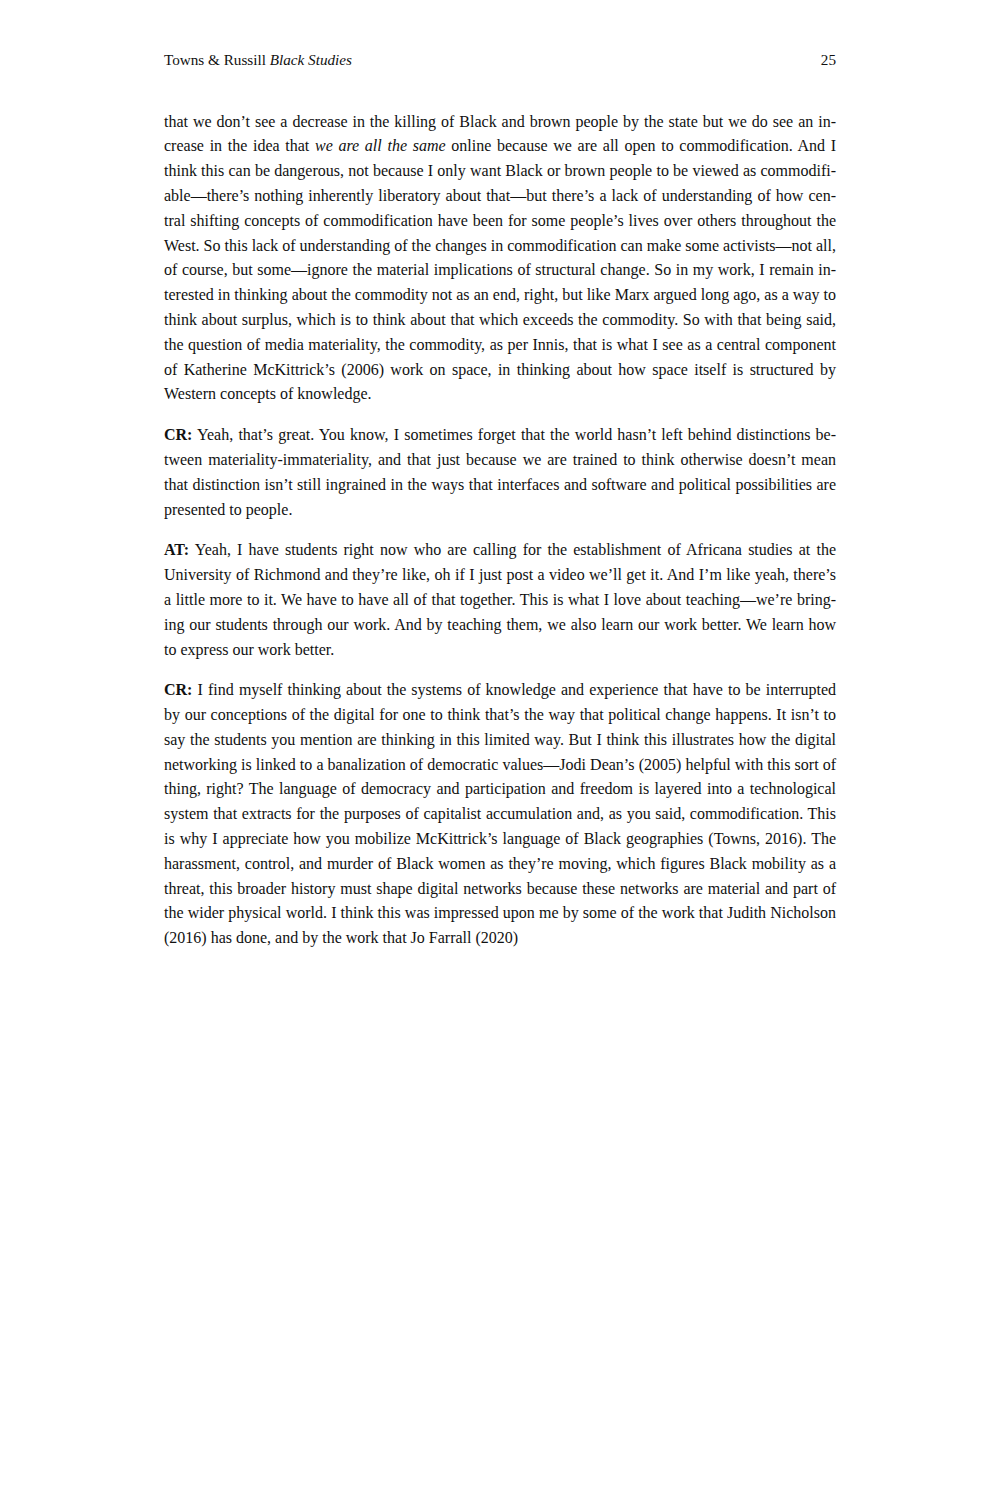Towns & Russill Black Studies 25
that we don’t see a decrease in the killing of Black and brown people by the state but we do see an increase in the idea that we are all the same online because we are all open to commodification. And I think this can be dangerous, not because I only want Black or brown people to be viewed as commodifiable—there’s nothing inherently liberatory about that—but there’s a lack of understanding of how central shifting concepts of commodification have been for some people’s lives over others throughout the West. So this lack of understanding of the changes in commodification can make some activists—not all, of course, but some—ignore the material implications of structural change. So in my work, I remain interested in thinking about the commodity not as an end, right, but like Marx argued long ago, as a way to think about surplus, which is to think about that which exceeds the commodity. So with that being said, the question of media materiality, the commodity, as per Innis, that is what I see as a central component of Katherine McKittrick’s (2006) work on space, in thinking about how space itself is structured by Western concepts of knowledge.
CR: Yeah, that’s great. You know, I sometimes forget that the world hasn’t left behind distinctions between materiality-immateriality, and that just because we are trained to think otherwise doesn’t mean that distinction isn’t still ingrained in the ways that interfaces and software and political possibilities are presented to people.
AT: Yeah, I have students right now who are calling for the establishment of Africana studies at the University of Richmond and they’re like, oh if I just post a video we’ll get it. And I’m like yeah, there’s a little more to it. We have to have all of that together. This is what I love about teaching—we’re bringing our students through our work. And by teaching them, we also learn our work better. We learn how to express our work better.
CR: I find myself thinking about the systems of knowledge and experience that have to be interrupted by our conceptions of the digital for one to think that’s the way that political change happens. It isn’t to say the students you mention are thinking in this limited way. But I think this illustrates how the digital networking is linked to a banalization of democratic values—Jodi Dean’s (2005) helpful with this sort of thing, right? The language of democracy and participation and freedom is layered into a technological system that extracts for the purposes of capitalist accumulation and, as you said, commodification. This is why I appreciate how you mobilize McKittrick’s language of Black geographies (Towns, 2016). The harassment, control, and murder of Black women as they’re moving, which figures Black mobility as a threat, this broader history must shape digital networks because these networks are material and part of the wider physical world. I think this was impressed upon me by some of the work that Judith Nicholson (2016) has done, and by the work that Jo Farrall (2020)